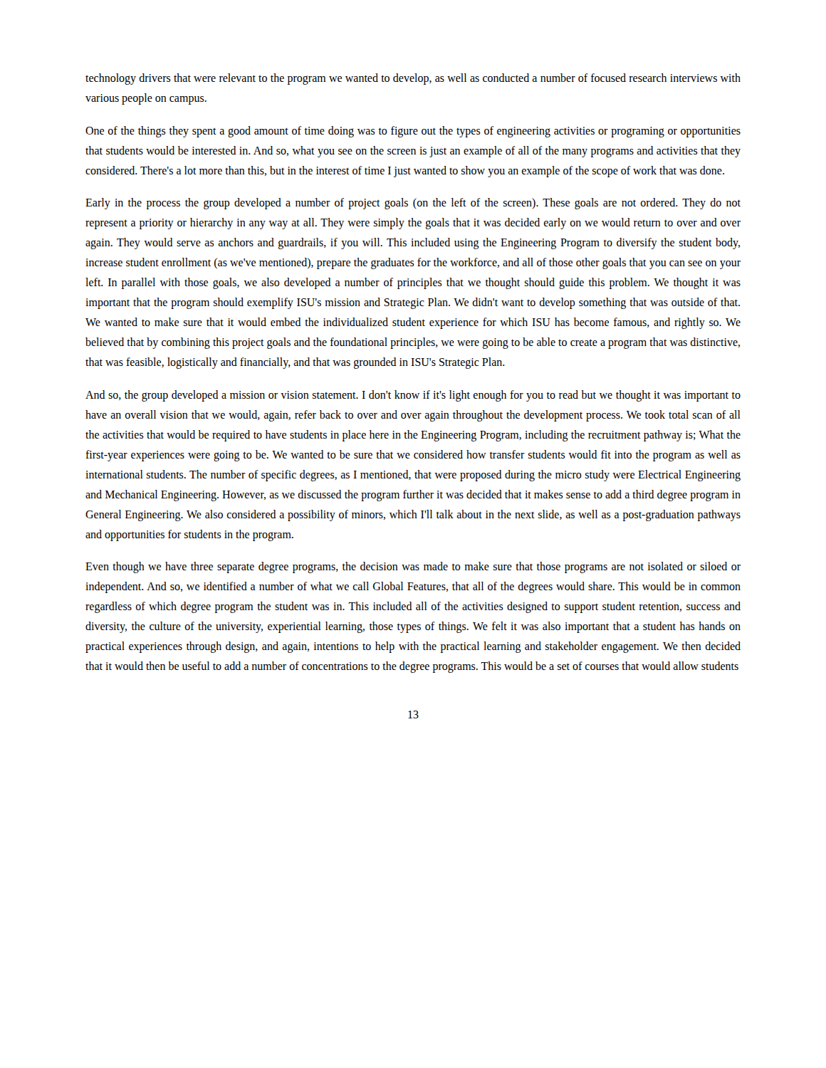technology drivers that were relevant to the program we wanted to develop, as well as conducted a number of focused research interviews with various people on campus.
One of the things they spent a good amount of time doing was to figure out the types of engineering activities or programing or opportunities that students would be interested in. And so, what you see on the screen is just an example of all of the many programs and activities that they considered. There's a lot more than this, but in the interest of time I just wanted to show you an example of the scope of work that was done.
Early in the process the group developed a number of project goals (on the left of the screen). These goals are not ordered. They do not represent a priority or hierarchy in any way at all. They were simply the goals that it was decided early on we would return to over and over again. They would serve as anchors and guardrails, if you will. This included using the Engineering Program to diversify the student body, increase student enrollment (as we've mentioned), prepare the graduates for the workforce, and all of those other goals that you can see on your left. In parallel with those goals, we also developed a number of principles that we thought should guide this problem. We thought it was important that the program should exemplify ISU's mission and Strategic Plan. We didn't want to develop something that was outside of that. We wanted to make sure that it would embed the individualized student experience for which ISU has become famous, and rightly so. We believed that by combining this project goals and the foundational principles, we were going to be able to create a program that was distinctive, that was feasible, logistically and financially, and that was grounded in ISU's Strategic Plan.
And so, the group developed a mission or vision statement. I don't know if it's light enough for you to read but we thought it was important to have an overall vision that we would, again, refer back to over and over again throughout the development process. We took total scan of all the activities that would be required to have students in place here in the Engineering Program, including the recruitment pathway is; What the first-year experiences were going to be. We wanted to be sure that we considered how transfer students would fit into the program as well as international students. The number of specific degrees, as I mentioned, that were proposed during the micro study were Electrical Engineering and Mechanical Engineering. However, as we discussed the program further it was decided that it makes sense to add a third degree program in General Engineering. We also considered a possibility of minors, which I'll talk about in the next slide, as well as a post-graduation pathways and opportunities for students in the program.
Even though we have three separate degree programs, the decision was made to make sure that those programs are not isolated or siloed or independent. And so, we identified a number of what we call Global Features, that all of the degrees would share. This would be in common regardless of which degree program the student was in. This included all of the activities designed to support student retention, success and diversity, the culture of the university, experiential learning, those types of things. We felt it was also important that a student has hands on practical experiences through design, and again, intentions to help with the practical learning and stakeholder engagement. We then decided that it would then be useful to add a number of concentrations to the degree programs. This would be a set of courses that would allow students
13